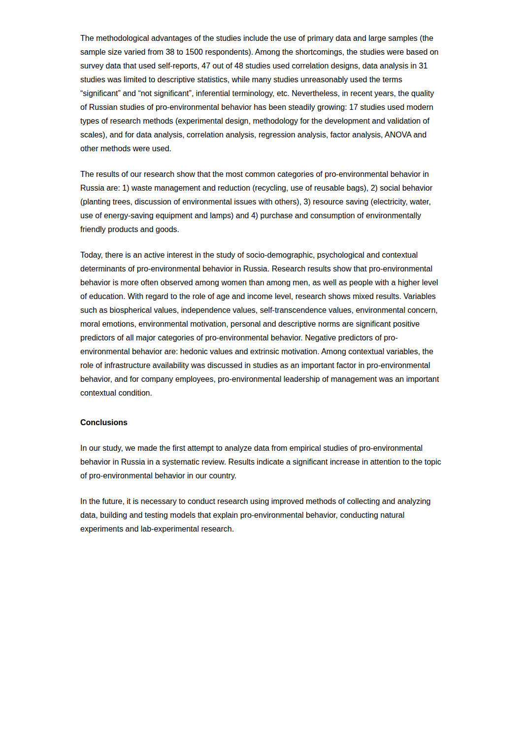The methodological advantages of the studies include the use of primary data and large samples (the sample size varied from 38 to 1500 respondents). Among the shortcomings, the studies were based on survey data that used self-reports, 47 out of 48 studies used correlation designs, data analysis in 31 studies was limited to descriptive statistics, while many studies unreasonably used the terms “significant” and “not significant”, inferential terminology, etc. Nevertheless, in recent years, the quality of Russian studies of pro-environmental behavior has been steadily growing: 17 studies used modern types of research methods (experimental design, methodology for the development and validation of scales), and for data analysis, correlation analysis, regression analysis, factor analysis, ANOVA and other methods were used.
The results of our research show that the most common categories of pro-environmental behavior in Russia are: 1) waste management and reduction (recycling, use of reusable bags), 2) social behavior (planting trees, discussion of environmental issues with others), 3) resource saving (electricity, water, use of energy-saving equipment and lamps) and 4) purchase and consumption of environmentally friendly products and goods.
Today, there is an active interest in the study of socio-demographic, psychological and contextual determinants of pro-environmental behavior in Russia. Research results show that pro-environmental behavior is more often observed among women than among men, as well as people with a higher level of education. With regard to the role of age and income level, research shows mixed results. Variables such as biospherical values, independence values, self-transcendence values, environmental concern, moral emotions, environmental motivation, personal and descriptive norms are significant positive predictors of all major categories of pro-environmental behavior. Negative predictors of pro-environmental behavior are: hedonic values and extrinsic motivation. Among contextual variables, the role of infrastructure availability was discussed in studies as an important factor in pro-environmental behavior, and for company employees, pro-environmental leadership of management was an important contextual condition.
Conclusions
In our study, we made the first attempt to analyze data from empirical studies of pro-environmental behavior in Russia in a systematic review. Results indicate a significant increase in attention to the topic of pro-environmental behavior in our country.
In the future, it is necessary to conduct research using improved methods of collecting and analyzing data, building and testing models that explain pro-environmental behavior, conducting natural experiments and lab-experimental research.